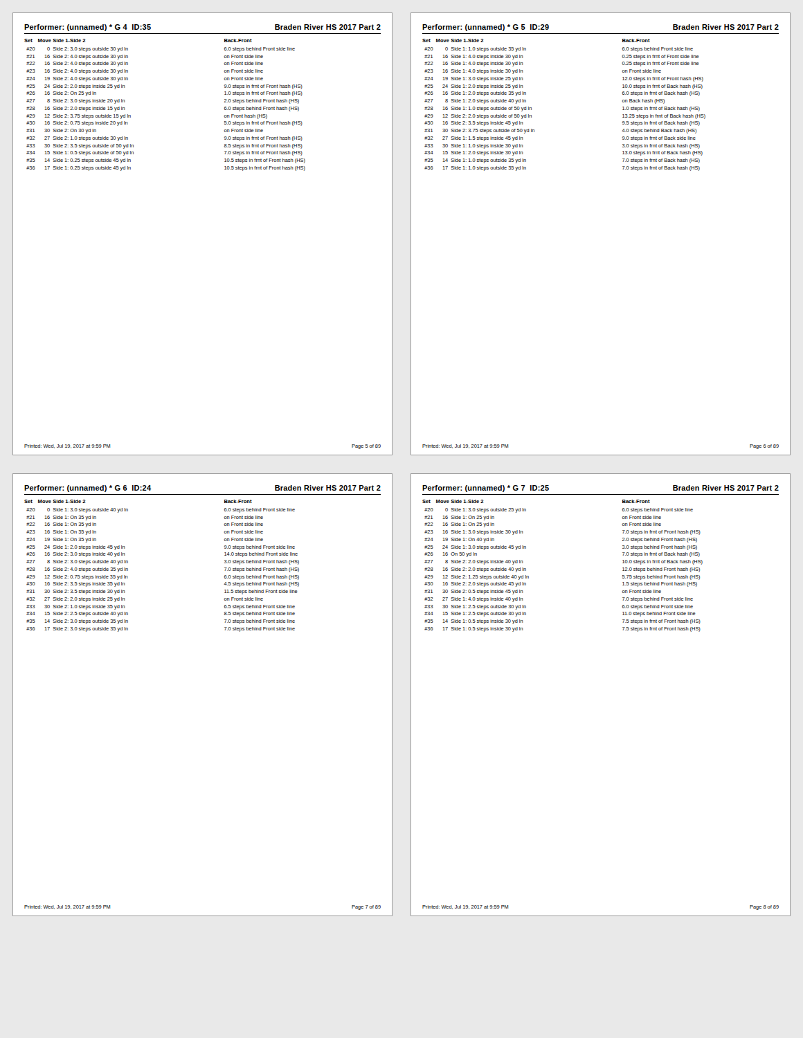Performer: (unnamed) * G 4 ID:35 Braden River HS 2017 Part 2
| Set | Move | Side 1-Side 2 | Back-Front |
| --- | --- | --- | --- |
| #20 | 0 | Side 2: 3.0 steps outside 30 yd ln | 6.0 steps behind Front side line |
| #21 | 16 | Side 2: 4.0 steps outside 30 yd ln | on Front side line |
| #22 | 16 | Side 2: 4.0 steps outside 30 yd ln | on Front side line |
| #23 | 16 | Side 2: 4.0 steps outside 30 yd ln | on Front side line |
| #24 | 19 | Side 2: 4.0 steps outside 30 yd ln | on Front side line |
| #25 | 24 | Side 2: 2.0 steps inside 25 yd ln | 9.0 steps in frnt of Front hash (HS) |
| #26 | 16 | Side 2: On 25 yd ln | 1.0 steps in frnt of Front hash (HS) |
| #27 | 8 | Side 2: 3.0 steps inside 20 yd ln | 2.0 steps behind Front hash (HS) |
| #28 | 16 | Side 2: 2.0 steps inside 15 yd ln | 6.0 steps behind Front hash (HS) |
| #29 | 12 | Side 2: 3.75 steps outside 15 yd ln | on Front hash (HS) |
| #30 | 16 | Side 2: 0.75 steps inside 20 yd ln | 5.0 steps in frnt of Front hash (HS) |
| #31 | 30 | Side 2: On 30 yd ln | on Front side line |
| #32 | 27 | Side 2: 1.0 steps outside 30 yd ln | 9.0 steps in frnt of Front hash (HS) |
| #33 | 30 | Side 2: 3.5 steps outside of 50 yd ln | 8.5 steps in frnt of Front hash (HS) |
| #34 | 15 | Side 1: 0.5 steps outside of 50 yd ln | 7.0 steps in frnt of Front hash (HS) |
| #35 | 14 | Side 1: 0.25 steps outside 45 yd ln | 10.5 steps in frnt of Front hash (HS) |
| #36 | 17 | Side 1: 0.25 steps outside 45 yd ln | 10.5 steps in frnt of Front hash (HS) |
Printed: Wed, Jul 19, 2017 at 9:59 PM Page 5 of 89
Performer: (unnamed) * G 5 ID:29 Braden River HS 2017 Part 2
| Set | Move | Side 1-Side 2 | Back-Front |
| --- | --- | --- | --- |
| #20 | 0 | Side 1: 1.0 steps outside 35 yd ln | 6.0 steps behind Front side line |
| #21 | 16 | Side 1: 4.0 steps inside 30 yd ln | 0.25 steps in frnt of Front side line |
| #22 | 16 | Side 1: 4.0 steps inside 30 yd ln | 0.25 steps in frnt of Front side line |
| #23 | 16 | Side 1: 4.0 steps inside 30 yd ln | on Front side line |
| #24 | 19 | Side 1: 3.0 steps inside 25 yd ln | 12.0 steps in frnt of Front hash (HS) |
| #25 | 24 | Side 1: 2.0 steps inside 25 yd ln | 10.0 steps in frnt of Back hash (HS) |
| #26 | 16 | Side 1: 2.0 steps outside 35 yd ln | 6.0 steps in frnt of Back hash (HS) |
| #27 | 8 | Side 1: 2.0 steps outside 40 yd ln | on Back hash (HS) |
| #28 | 16 | Side 1: 1.0 steps outside of 50 yd ln | 1.0 steps in frnt of Back hash (HS) |
| #29 | 12 | Side 2: 2.0 steps outside of 50 yd ln | 13.25 steps in frnt of Back hash (HS) |
| #30 | 16 | Side 2: 3.5 steps inside 45 yd ln | 9.5 steps in frnt of Back hash (HS) |
| #31 | 30 | Side 2: 3.75 steps outside of 50 yd ln | 4.0 steps behind Back hash (HS) |
| #32 | 27 | Side 1: 1.5 steps inside 45 yd ln | 9.0 steps in frnt of Back side line |
| #33 | 30 | Side 1: 1.0 steps inside 30 yd ln | 3.0 steps in frnt of Back hash (HS) |
| #34 | 15 | Side 1: 2.0 steps inside 30 yd ln | 13.0 steps in frnt of Back hash (HS) |
| #35 | 14 | Side 1: 1.0 steps outside 35 yd ln | 7.0 steps in frnt of Back hash (HS) |
| #36 | 17 | Side 1: 1.0 steps outside 35 yd ln | 7.0 steps in frnt of Back hash (HS) |
Printed: Wed, Jul 19, 2017 at 9:59 PM Page 6 of 89
Performer: (unnamed) * G 6 ID:24 Braden River HS 2017 Part 2
| Set | Move | Side 1-Side 2 | Back-Front |
| --- | --- | --- | --- |
| #20 | 0 | Side 1: 3.0 steps outside 40 yd ln | 6.0 steps behind Front side line |
| #21 | 16 | Side 1: On 35 yd ln | on Front side line |
| #22 | 16 | Side 1: On 35 yd ln | on Front side line |
| #23 | 16 | Side 1: On 35 yd ln | on Front side line |
| #24 | 19 | Side 1: On 35 yd ln | on Front side line |
| #25 | 24 | Side 1: 2.0 steps inside 45 yd ln | 9.0 steps behind Front side line |
| #26 | 16 | Side 2: 3.0 steps inside 40 yd ln | 14.0 steps behind Front side line |
| #27 | 8 | Side 2: 3.0 steps outside 40 yd ln | 3.0 steps behind Front hash (HS) |
| #28 | 16 | Side 2: 4.0 steps outside 35 yd ln | 7.0 steps behind Front hash (HS) |
| #29 | 12 | Side 2: 0.75 steps inside 35 yd ln | 6.0 steps behind Front hash (HS) |
| #30 | 16 | Side 2: 3.5 steps inside 35 yd ln | 4.5 steps behind Front hash (HS) |
| #31 | 30 | Side 2: 3.5 steps inside 30 yd ln | 11.5 steps behind Front side line |
| #32 | 27 | Side 2: 2.0 steps inside 25 yd ln | on Front side line |
| #33 | 30 | Side 2: 1.0 steps inside 35 yd ln | 6.5 steps behind Front side line |
| #34 | 15 | Side 2: 2.5 steps outside 40 yd ln | 8.5 steps behind Front side line |
| #35 | 14 | Side 2: 3.0 steps outside 35 yd ln | 7.0 steps behind Front side line |
| #36 | 17 | Side 2: 3.0 steps outside 35 yd ln | 7.0 steps behind Front side line |
Printed: Wed, Jul 19, 2017 at 9:59 PM Page 7 of 89
Performer: (unnamed) * G 7 ID:25 Braden River HS 2017 Part 2
| Set | Move | Side 1-Side 2 | Back-Front |
| --- | --- | --- | --- |
| #20 | 0 | Side 1: 3.0 steps outside 25 yd ln | 6.0 steps behind Front side line |
| #21 | 16 | Side 1: On 25 yd ln | on Front side line |
| #22 | 16 | Side 1: On 25 yd ln | on Front side line |
| #23 | 16 | Side 1: 3.0 steps inside 30 yd ln | 7.0 steps in frnt of Front hash (HS) |
| #24 | 19 | Side 1: On 40 yd ln | 2.0 steps behind Front hash (HS) |
| #25 | 24 | Side 1: 3.0 steps outside 45 yd ln | 3.0 steps behind Front hash (HS) |
| #26 | 16 | On 50 yd ln | 7.0 steps in frnt of Back hash (HS) |
| #27 | 8 | Side 2: 2.0 steps inside 40 yd ln | 10.0 steps in frnt of Back hash (HS) |
| #28 | 16 | Side 2: 2.0 steps outside 40 yd ln | 12.0 steps behind Front hash (HS) |
| #29 | 12 | Side 2: 1.25 steps outside 40 yd ln | 5.75 steps behind Front hash (HS) |
| #30 | 16 | Side 2: 2.0 steps outside 45 yd ln | 1.5 steps behind Front hash (HS) |
| #31 | 30 | Side 2: 0.5 steps inside 45 yd ln | on Front side line |
| #32 | 27 | Side 1: 4.0 steps inside 40 yd ln | 7.0 steps behind Front side line |
| #33 | 30 | Side 1: 2.5 steps outside 30 yd ln | 6.0 steps behind Front side line |
| #34 | 15 | Side 1: 2.5 steps outside 30 yd ln | 11.0 steps behind Front side line |
| #35 | 14 | Side 1: 0.5 steps inside 30 yd ln | 7.5 steps in frnt of Front hash (HS) |
| #36 | 17 | Side 1: 0.5 steps inside 30 yd ln | 7.5 steps in frnt of Front hash (HS) |
Printed: Wed, Jul 19, 2017 at 9:59 PM Page 8 of 89